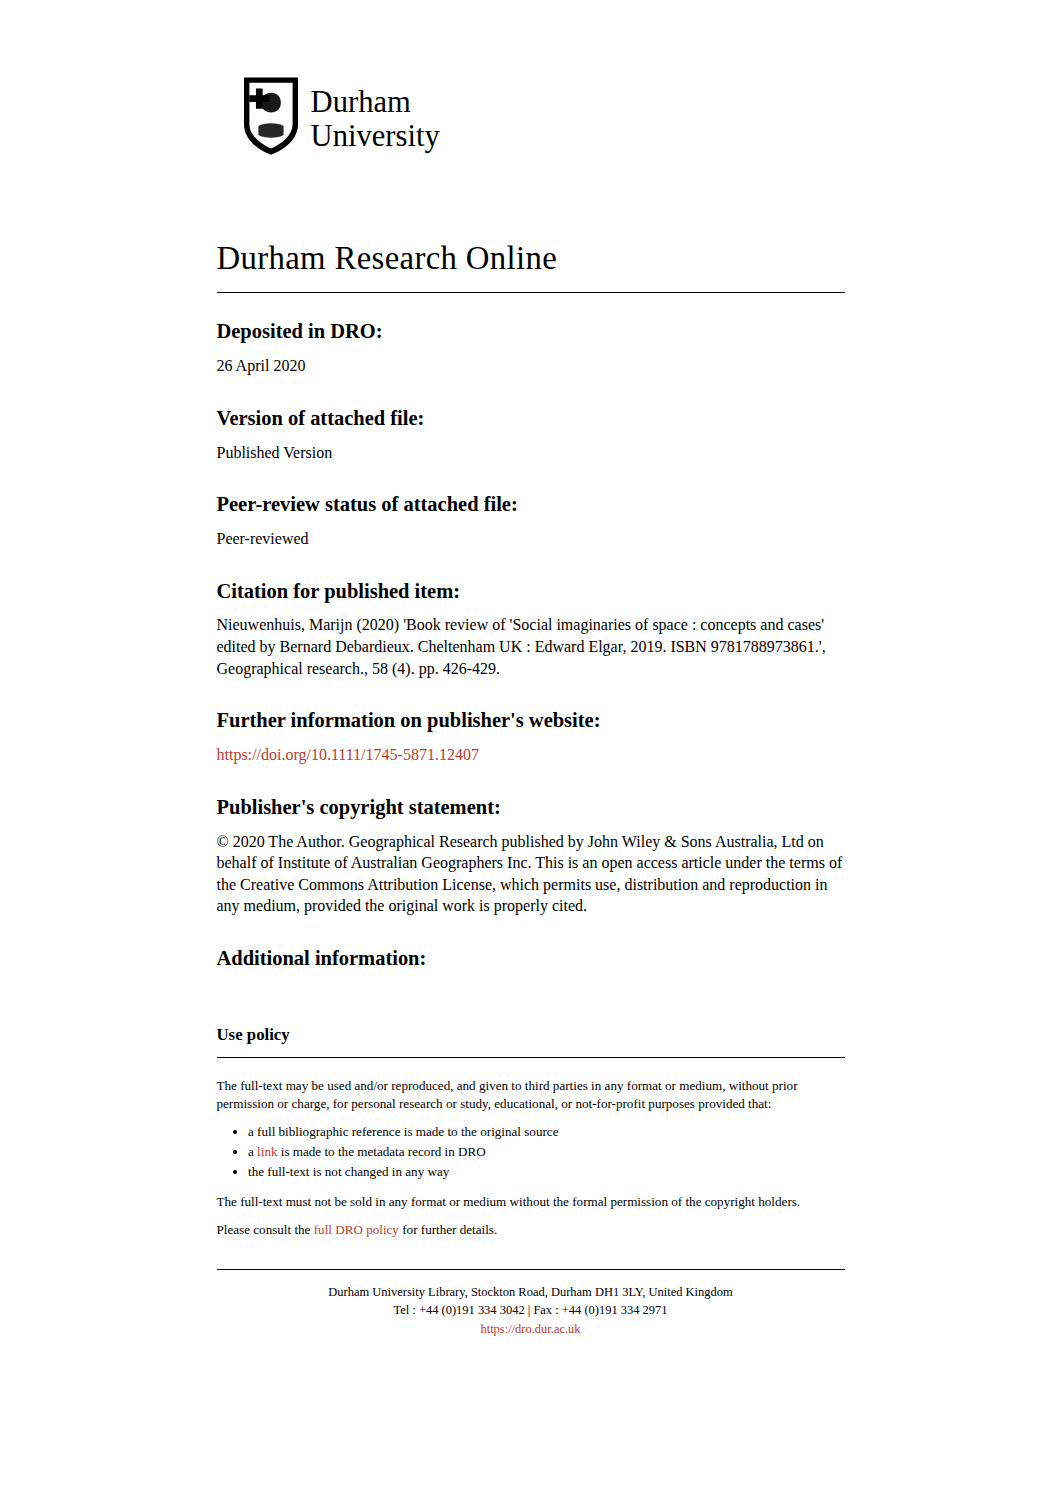Durham University
Durham Research Online
Deposited in DRO:
26 April 2020
Version of attached file:
Published Version
Peer-review status of attached file:
Peer-reviewed
Citation for published item:
Nieuwenhuis, Marijn (2020) 'Book review of 'Social imaginaries of space : concepts and cases' edited by Bernard Debardieux. Cheltenham UK : Edward Elgar, 2019. ISBN 9781788973861.', Geographical research., 58 (4). pp. 426-429.
Further information on publisher's website:
https://doi.org/10.1111/1745-5871.12407
Publisher's copyright statement:
© 2020 The Author. Geographical Research published by John Wiley & Sons Australia, Ltd on behalf of Institute of Australian Geographers Inc. This is an open access article under the terms of the Creative Commons Attribution License, which permits use, distribution and reproduction in any medium, provided the original work is properly cited.
Additional information:
Use policy
The full-text may be used and/or reproduced, and given to third parties in any format or medium, without prior permission or charge, for personal research or study, educational, or not-for-profit purposes provided that:
a full bibliographic reference is made to the original source
a link is made to the metadata record in DRO
the full-text is not changed in any way
The full-text must not be sold in any format or medium without the formal permission of the copyright holders.
Please consult the full DRO policy for further details.
Durham University Library, Stockton Road, Durham DH1 3LY, United Kingdom
Tel : +44 (0)191 334 3042 | Fax : +44 (0)191 334 2971
https://dro.dur.ac.uk